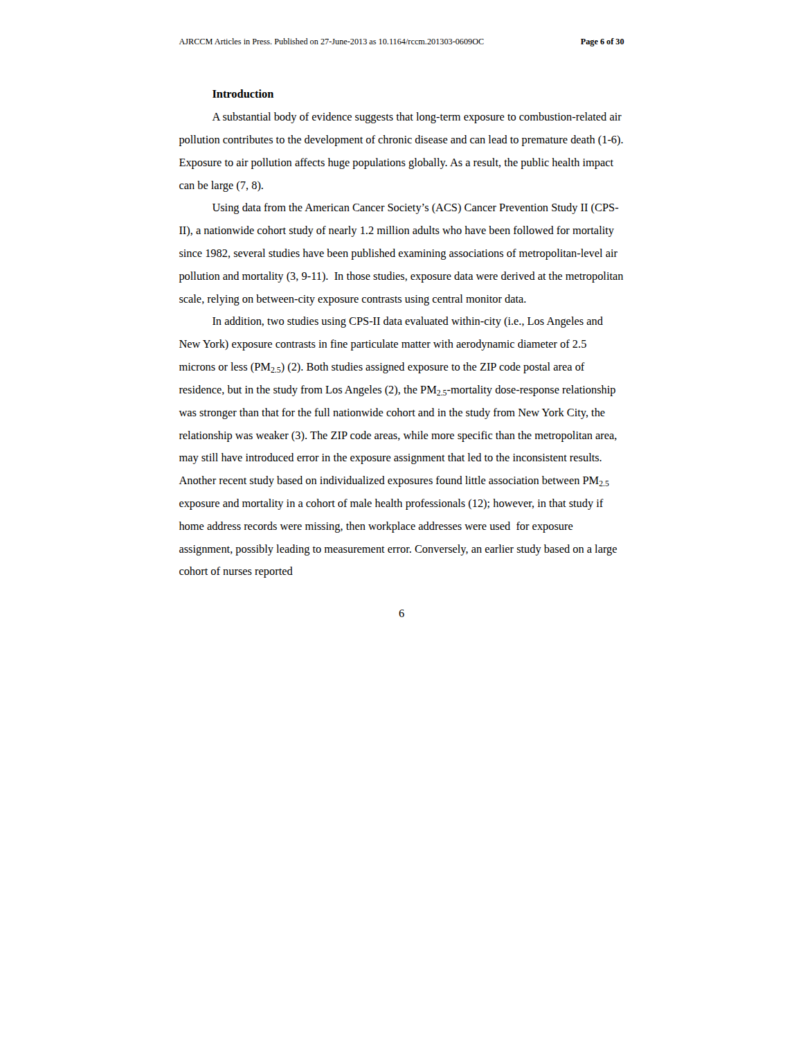AJRCCM Articles in Press. Published on 27-June-2013 as 10.1164/rccm.201303-0609OC
Page 6 of 30
Introduction
A substantial body of evidence suggests that long-term exposure to combustion-related air pollution contributes to the development of chronic disease and can lead to premature death (1-6). Exposure to air pollution affects huge populations globally. As a result, the public health impact can be large (7, 8).
Using data from the American Cancer Society’s (ACS) Cancer Prevention Study II (CPS-II), a nationwide cohort study of nearly 1.2 million adults who have been followed for mortality since 1982, several studies have been published examining associations of metropolitan-level air pollution and mortality (3, 9-11). In those studies, exposure data were derived at the metropolitan scale, relying on between-city exposure contrasts using central monitor data.
In addition, two studies using CPS-II data evaluated within-city (i.e., Los Angeles and New York) exposure contrasts in fine particulate matter with aerodynamic diameter of 2.5 microns or less (PM2.5) (2). Both studies assigned exposure to the ZIP code postal area of residence, but in the study from Los Angeles (2), the PM2.5-mortality dose-response relationship was stronger than that for the full nationwide cohort and in the study from New York City, the relationship was weaker (3). The ZIP code areas, while more specific than the metropolitan area, may still have introduced error in the exposure assignment that led to the inconsistent results. Another recent study based on individualized exposures found little association between PM2.5 exposure and mortality in a cohort of male health professionals (12); however, in that study if home address records were missing, then workplace addresses were used for exposure assignment, possibly leading to measurement error. Conversely, an earlier study based on a large cohort of nurses reported
6